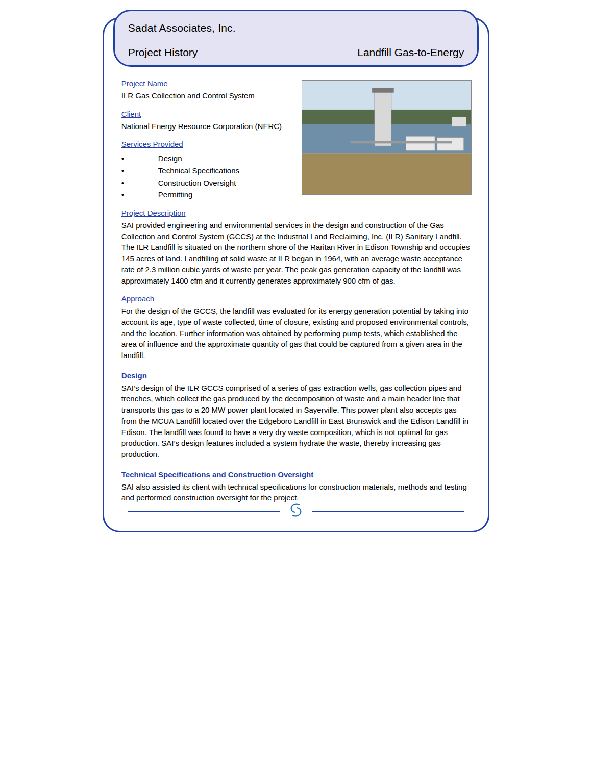Sadat Associates, Inc.
Project History
Landfill Gas-to-Energy
Project Name
ILR Gas Collection and Control System
Client
National Energy Resource Corporation (NERC)
Services Provided
Design
Technical Specifications
Construction Oversight
Permitting
Project Description
SAI provided engineering and environmental services in the design and construction of the Gas Collection and Control System (GCCS) at the Industrial Land Reclaiming, Inc. (ILR) Sanitary Landfill. The ILR Landfill is situated on the northern shore of the Raritan River in Edison Township and occupies 145 acres of land. Landfilling of solid waste at ILR began in 1964, with an average waste acceptance rate of 2.3 million cubic yards of waste per year. The peak gas generation capacity of the landfill was approximately 1400 cfm and it currently generates approximately 900 cfm of gas.
Approach
For the design of the GCCS, the landfill was evaluated for its energy generation potential by taking into account its age, type of waste collected, time of closure, existing and proposed environmental controls, and the location. Further information was obtained by performing pump tests, which established the area of influence and the approximate quantity of gas that could be captured from a given area in the landfill.
Design
SAI’s design of the ILR GCCS comprised of a series of gas extraction wells, gas collection pipes and trenches, which collect the gas produced by the decomposition of waste and a main header line that transports this gas to a 20 MW power plant located in Sayerville. This power plant also accepts gas from the MCUA Landfill located over the Edgeboro Landfill in East Brunswick and the Edison Landfill in Edison. The landfill was found to have a very dry waste composition, which is not optimal for gas production. SAI’s design features included a system hydrate the waste, thereby increasing gas production.
Technical Specifications and Construction Oversight
SAI also assisted its client with technical specifications for construction materials, methods and testing and performed construction oversight for the project.